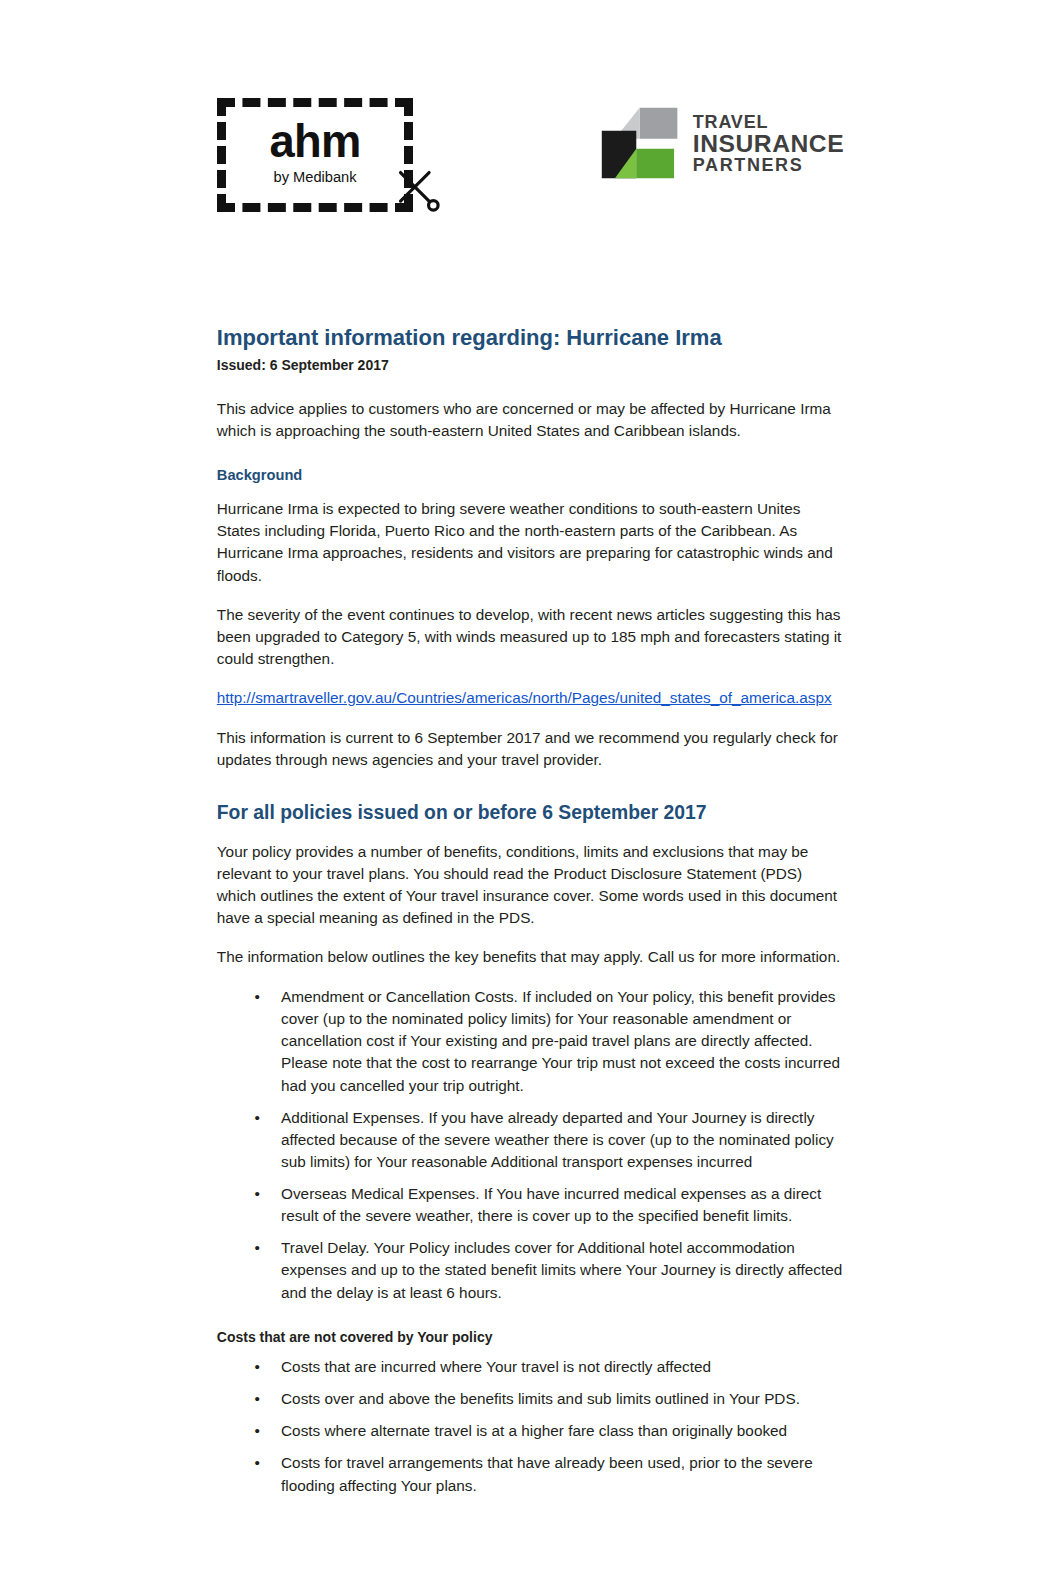ahm
by Medibank
TRAVEL
INSURANCE
PARTNERS
Important information regarding: Hurricane Irma
Issued: 6 September 2017
This advice applies to customers who are concerned or may be affected by Hurricane Irma which is approaching the south-eastern United States and Caribbean islands.
Background
Hurricane Irma is expected to bring severe weather conditions to south-eastern Unites States including Florida, Puerto Rico and the north-eastern parts of the Caribbean. As Hurricane Irma approaches, residents and visitors are preparing for catastrophic winds and floods.
The severity of the event continues to develop, with recent news articles suggesting this has been upgraded to Category 5, with winds measured up to 185 mph and forecasters stating it could strengthen.
http://smartraveller.gov.au/Countries/americas/north/Pages/united_states_of_america.aspx
This information is current to 6 September 2017 and we recommend you regularly check for updates through news agencies and your travel provider.
For all policies issued on or before 6 September 2017
Your policy provides a number of benefits, conditions, limits and exclusions that may be relevant to your travel plans. You should read the Product Disclosure Statement (PDS) which outlines the extent of Your travel insurance cover. Some words used in this document have a special meaning as defined in the PDS.
The information below outlines the key benefits that may apply. Call us for more information.
Amendment or Cancellation Costs. If included on Your policy, this benefit provides cover (up to the nominated policy limits) for Your reasonable amendment or cancellation cost if Your existing and pre-paid travel plans are directly affected. Please note that the cost to rearrange Your trip must not exceed the costs incurred had you cancelled your trip outright.
Additional Expenses. If you have already departed and Your Journey is directly affected because of the severe weather there is cover (up to the nominated policy sub limits) for Your reasonable Additional transport expenses incurred
Overseas Medical Expenses. If You have incurred medical expenses as a direct result of the severe weather, there is cover up to the specified benefit limits.
Travel Delay. Your Policy includes cover for Additional hotel accommodation expenses and up to the stated benefit limits where Your Journey is directly affected and the delay is at least 6 hours.
Costs that are not covered by Your policy
Costs that are incurred where Your travel is not directly affected
Costs over and above the benefits limits and sub limits outlined in Your PDS.
Costs where alternate travel is at a higher fare class than originally booked
Costs for travel arrangements that have already been used, prior to the severe flooding affecting Your plans.